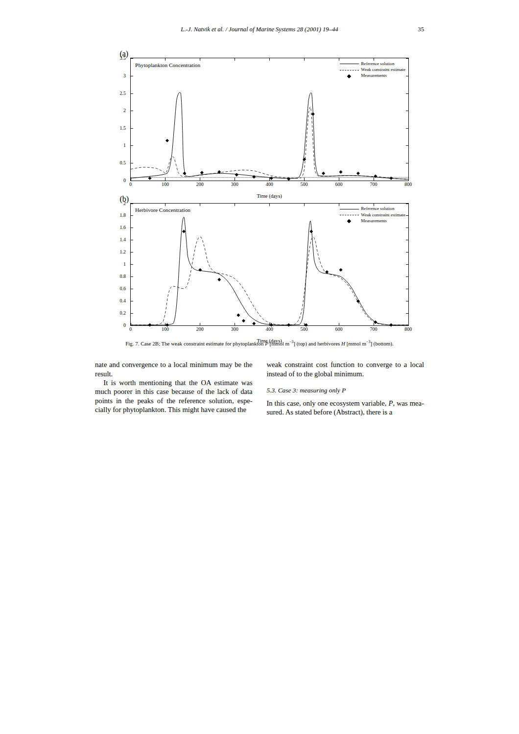L.-J. Natvik et al. / Journal of Marine Systems 28 (2001) 19–44 35
(a)
Phytoplankton Concentration
| | Reference solution |
| | Weak constraint estimate |
| | Measurements |
3.5 3 2.5 2 1.5 1 0.5 0
0 100 200 300 400 500 600 700 800
Time (days)
(b)
Herbivore Concentration
| | Reference solution |
| | Weak constraint estimate |
| | Measurements |
2 1.8 1.6 1.4 1.2 1 0.8 0.6 0.4 0.2 0
0 100 200 300 400 500 600 700 800
Time (days)
Fig. 7. Case 2B; The weak constraint estimate for phytoplankton P [mmol m−3] (top) and herbivores H [mmol m−3] (bottom).
nate and convergence to a local minimum may be the result.
It is worth mentioning that the OA estimate was much poorer in this case because of the lack of data points in the peaks of the reference solution, especially for phytoplankton. This might have caused the
weak constraint cost function to converge to a local instead of to the global minimum.
5.3. Case 3: measuring only P
In this case, only one ecosystem variable, P, was measured. As stated before (Abstract), there is a